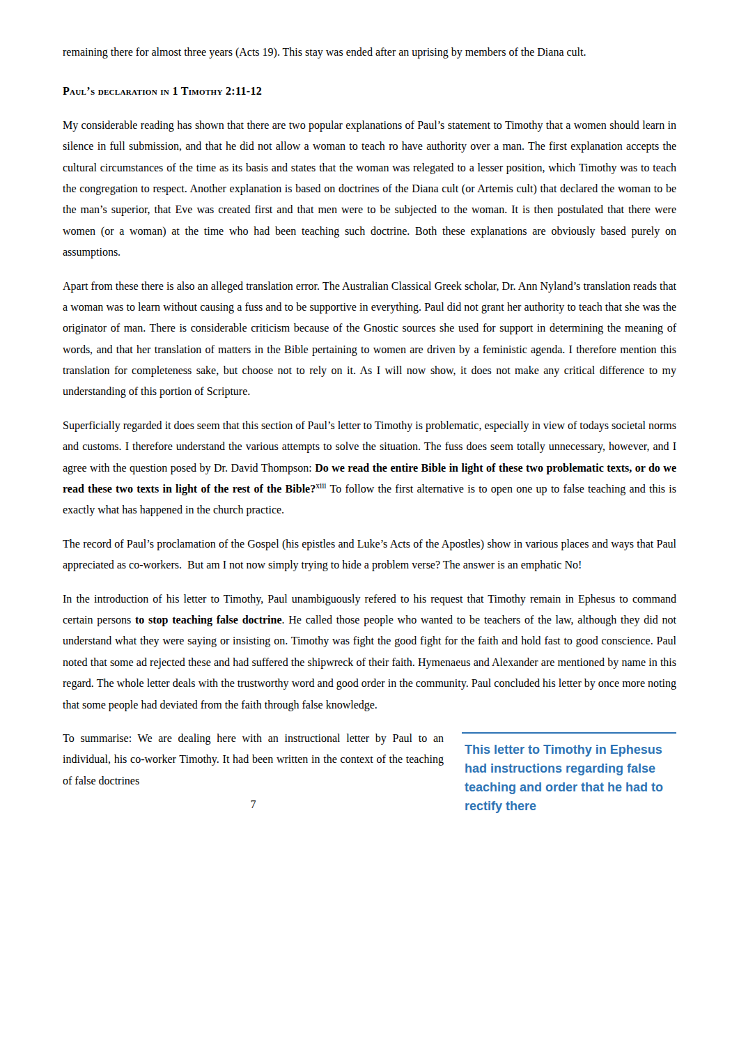remaining there for almost three years (Acts 19). This stay was ended after an uprising by members of the Diana cult.
Paul’s declaration in 1 Timothy 2:11-12
My considerable reading has shown that there are two popular explanations of Paul’s statement to Timothy that a women should learn in silence in full submission, and that he did not allow a woman to teach ro have authority over a man. The first explanation accepts the cultural circumstances of the time as its basis and states that the woman was relegated to a lesser position, which Timothy was to teach the congregation to respect. Another explanation is based on doctrines of the Diana cult (or Artemis cult) that declared the woman to be the man’s superior, that Eve was created first and that men were to be subjected to the woman. It is then postulated that there were women (or a woman) at the time who had been teaching such doctrine. Both these explanations are obviously based purely on assumptions.
Apart from these there is also an alleged translation error. The Australian Classical Greek scholar, Dr. Ann Nyland’s translation reads that a woman was to learn without causing a fuss and to be supportive in everything. Paul did not grant her authority to teach that she was the originator of man. There is considerable criticism because of the Gnostic sources she used for support in determining the meaning of words, and that her translation of matters in the Bible pertaining to women are driven by a feministic agenda. I therefore mention this translation for completeness sake, but choose not to rely on it. As I will now show, it does not make any critical difference to my understanding of this portion of Scripture.
Superficially regarded it does seem that this section of Paul’s letter to Timothy is problematic, especially in view of todays societal norms and customs. I therefore understand the various attempts to solve the situation. The fuss does seem totally unnecessary, however, and I agree with the question posed by Dr. David Thompson: Do we read the entire Bible in light of these two problematic texts, or do we read these two texts in light of the rest of the Bible?xiii To follow the first alternative is to open one up to false teaching and this is exactly what has happened in the church practice.
The record of Paul’s proclamation of the Gospel (his epistles and Luke’s Acts of the Apostles) show in various places and ways that Paul appreciated as co-workers. But am I not now simply trying to hide a problem verse? The answer is an emphatic No!
In the introduction of his letter to Timothy, Paul unambiguously refered to his request that Timothy remain in Ephesus to command certain persons to stop teaching false doctrine. He called those people who wanted to be teachers of the law, although they did not understand what they were saying or insisting on. Timothy was fight the good fight for the faith and hold fast to good conscience. Paul noted that some ad rejected these and had suffered the shipwreck of their faith. Hymenaeus and Alexander are mentioned by name in this regard. The whole letter deals with the trustworthy word and good order in the community. Paul concluded his letter by once more noting that some people had deviated from the faith through false knowledge.
This letter to Timothy in Ephesus had instructions regarding false teaching and order that he had to rectify there
To summarise: We are dealing here with an instructional letter by Paul to an individual, his co-worker Timothy. It had been written in the context of the teaching of false doctrines
7